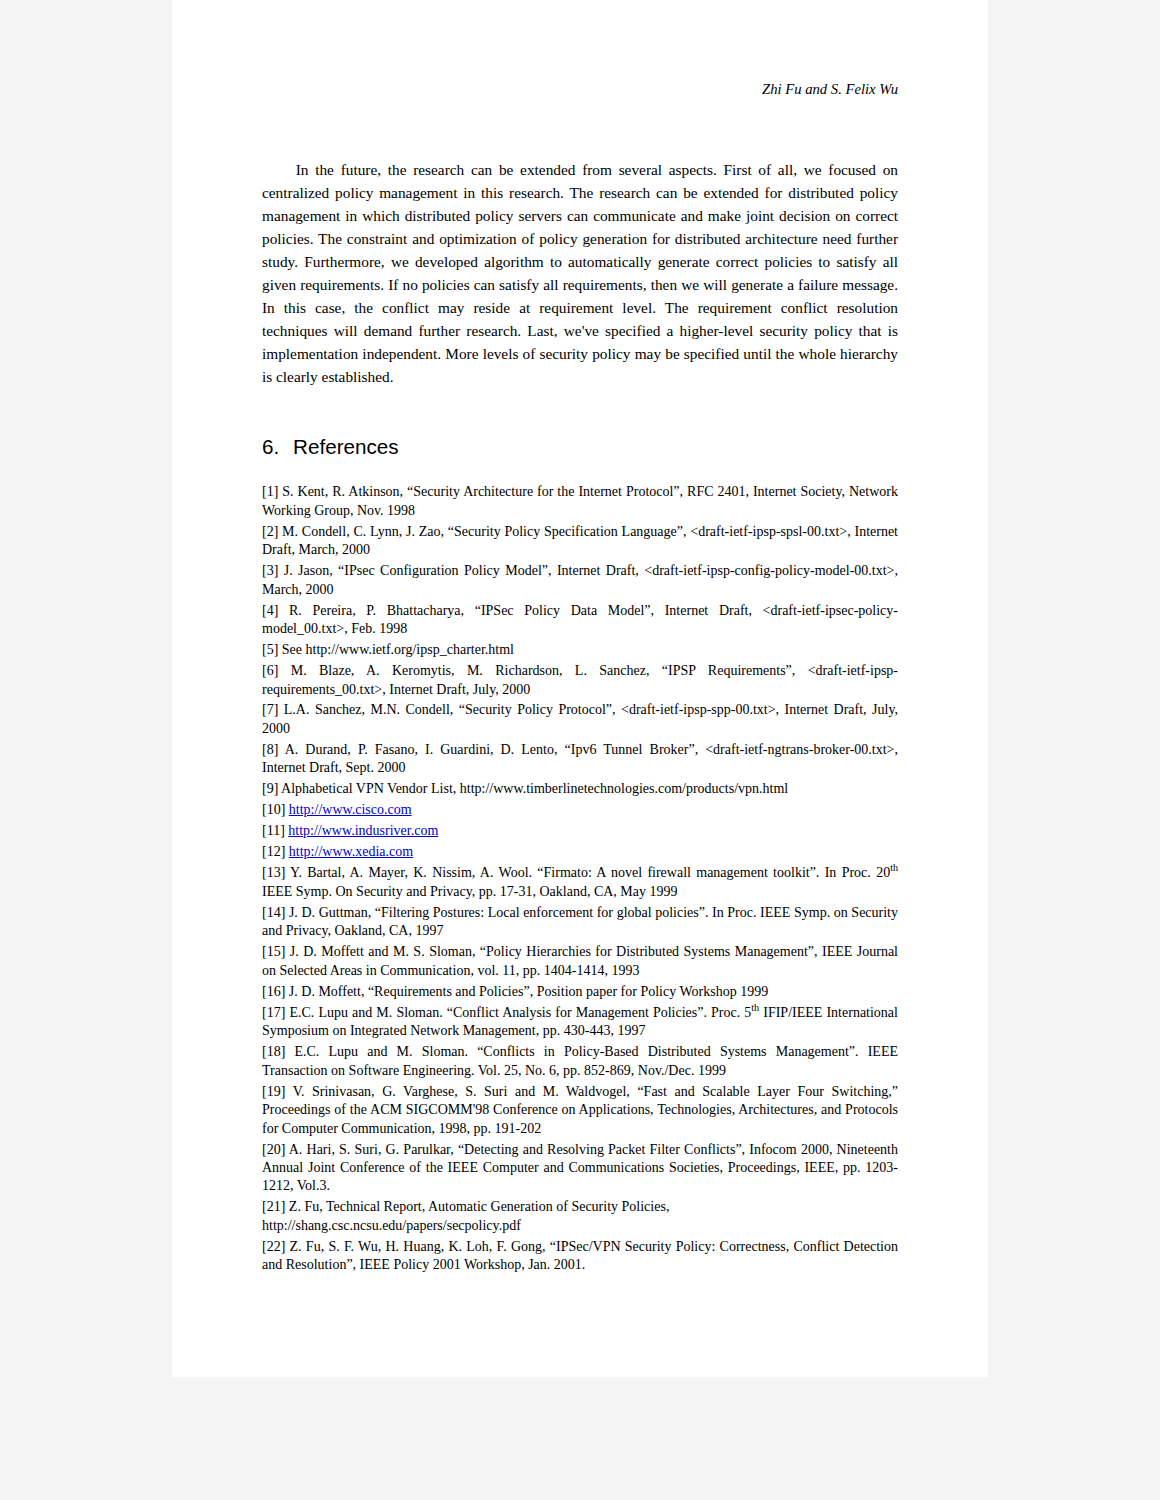Zhi Fu and S. Felix Wu
In the future, the research can be extended from several aspects. First of all, we focused on centralized policy management in this research. The research can be extended for distributed policy management in which distributed policy servers can communicate and make joint decision on correct policies. The constraint and optimization of policy generation for distributed architecture need further study. Furthermore, we developed algorithm to automatically generate correct policies to satisfy all given requirements. If no policies can satisfy all requirements, then we will generate a failure message. In this case, the conflict may reside at requirement level. The requirement conflict resolution techniques will demand further research. Last, we've specified a higher-level security policy that is implementation independent. More levels of security policy may be specified until the whole hierarchy is clearly established.
6. References
[1] S. Kent, R. Atkinson, “Security Architecture for the Internet Protocol”, RFC 2401, Internet Society, Network Working Group, Nov. 1998
[2] M. Condell, C. Lynn, J. Zao, “Security Policy Specification Language”, <draft-ietf-ipsp-spsl-00.txt>, Internet Draft, March, 2000
[3] J. Jason, “IPsec Configuration Policy Model”, Internet Draft, <draft-ietf-ipsp-config-policy-model-00.txt>, March, 2000
[4] R. Pereira, P. Bhattacharya, “IPSec Policy Data Model”, Internet Draft, <draft-ietf-ipsec-policy-model_00.txt>, Feb. 1998
[5] See http://www.ietf.org/ipsp_charter.html
[6] M. Blaze, A. Keromytis, M. Richardson, L. Sanchez, “IPSP Requirements”, <draft-ietf-ipsp-requirements_00.txt>, Internet Draft, July, 2000
[7] L.A. Sanchez, M.N. Condell, “Security Policy Protocol”, <draft-ietf-ipsp-spp-00.txt>, Internet Draft, July, 2000
[8] A. Durand, P. Fasano, I. Guardini, D. Lento, “Ipv6 Tunnel Broker”, <draft-ietf-ngtrans-broker-00.txt>, Internet Draft, Sept. 2000
[9] Alphabetical VPN Vendor List, http://www.timberlinetechnologies.com/products/vpn.html
[10] http://www.cisco.com
[11] http://www.indusriver.com
[12] http://www.xedia.com
[13] Y. Bartal, A. Mayer, K. Nissim, A. Wool. “Firmato: A novel firewall management toolkit”. In Proc. 20th IEEE Symp. On Security and Privacy, pp. 17-31, Oakland, CA, May 1999
[14] J. D. Guttman, “Filtering Postures: Local enforcement for global policies”. In Proc. IEEE Symp. on Security and Privacy, Oakland, CA, 1997
[15] J. D. Moffett and M. S. Sloman, “Policy Hierarchies for Distributed Systems Management”, IEEE Journal on Selected Areas in Communication, vol. 11, pp. 1404-1414, 1993
[16] J. D. Moffett, “Requirements and Policies”, Position paper for Policy Workshop 1999
[17] E.C. Lupu and M. Sloman. “Conflict Analysis for Management Policies”. Proc. 5th IFIP/IEEE International Symposium on Integrated Network Management, pp. 430-443, 1997
[18] E.C. Lupu and M. Sloman. “Conflicts in Policy-Based Distributed Systems Management”. IEEE Transaction on Software Engineering. Vol. 25, No. 6, pp. 852-869, Nov./Dec. 1999
[19] V. Srinivasan, G. Varghese, S. Suri and M. Waldvogel, “Fast and Scalable Layer Four Switching,” Proceedings of the ACM SIGCOMM'98 Conference on Applications, Technologies, Architectures, and Protocols for Computer Communication, 1998, pp. 191-202
[20] A. Hari, S. Suri, G. Parulkar, “Detecting and Resolving Packet Filter Conflicts”, Infocom 2000, Nineteenth Annual Joint Conference of the IEEE Computer and Communications Societies, Proceedings, IEEE, pp. 1203-1212, Vol.3.
[21] Z. Fu, Technical Report, Automatic Generation of Security Policies,
http://shang.csc.ncsu.edu/papers/secpolicy.pdf
[22] Z. Fu, S. F. Wu, H. Huang, K. Loh, F. Gong, “IPSec/VPN Security Policy: Correctness, Conflict Detection and Resolution”, IEEE Policy 2001 Workshop, Jan. 2001.